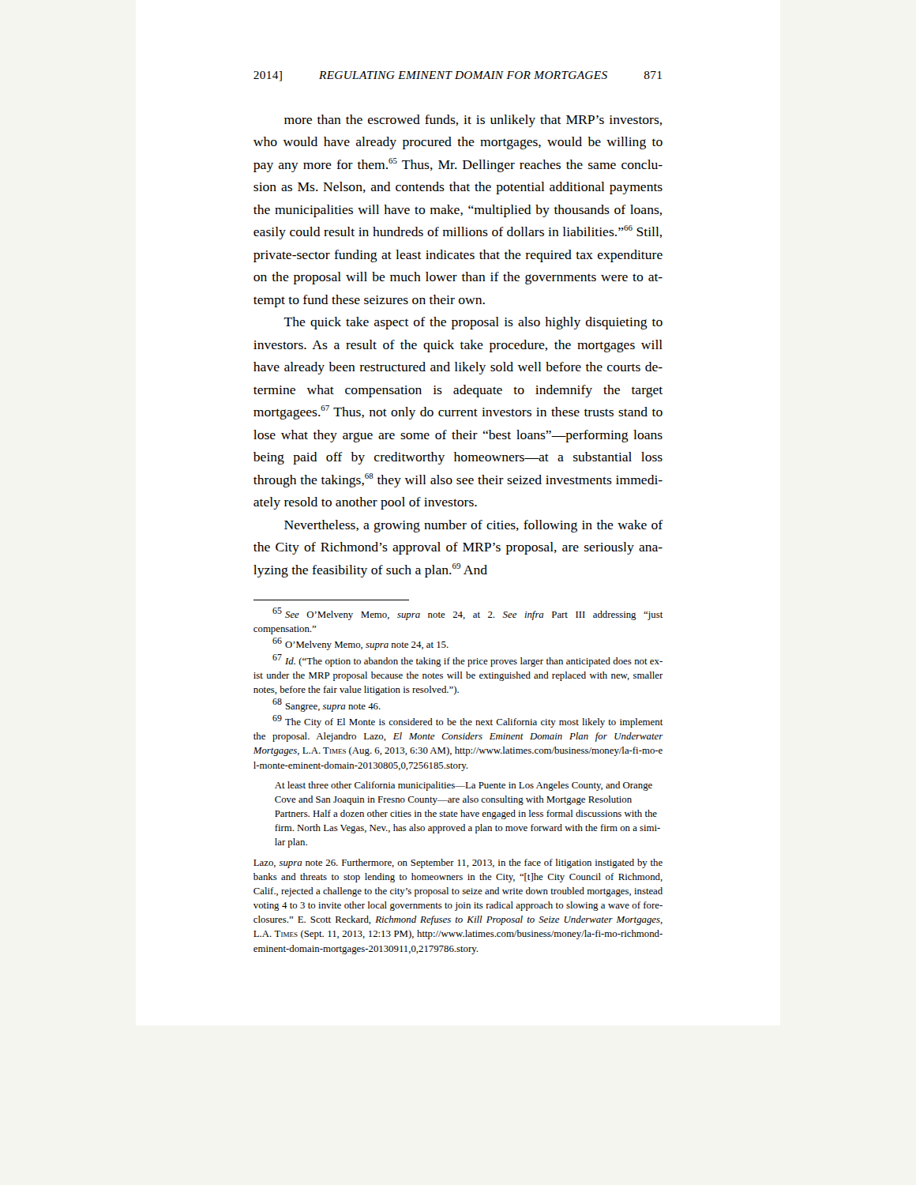2014] REGULATING EMINENT DOMAIN FOR MORTGAGES 871
more than the escrowed funds, it is unlikely that MRP’s investors, who would have already procured the mortgages, would be willing to pay any more for them.65 Thus, Mr. Dellinger reaches the same conclusion as Ms. Nelson, and contends that the potential additional payments the municipalities will have to make, “multiplied by thousands of loans, easily could result in hundreds of millions of dollars in liabilities.”66 Still, private-sector funding at least indicates that the required tax expenditure on the proposal will be much lower than if the governments were to attempt to fund these seizures on their own.
The quick take aspect of the proposal is also highly disquieting to investors. As a result of the quick take procedure, the mortgages will have already been restructured and likely sold well before the courts determine what compensation is adequate to indemnify the target mortgagees.67 Thus, not only do current investors in these trusts stand to lose what they argue are some of their “best loans”—performing loans being paid off by creditworthy homeowners—at a substantial loss through the takings,68 they will also see their seized investments immediately resold to another pool of investors.
Nevertheless, a growing number of cities, following in the wake of the City of Richmond’s approval of MRP’s proposal, are seriously analyzing the feasibility of such a plan.69 And
65 See O’Melveny Memo, supra note 24, at 2. See infra Part III addressing “just compensation.”
66 O’Melveny Memo, supra note 24, at 15.
67 Id. (“The option to abandon the taking if the price proves larger than anticipated does not exist under the MRP proposal because the notes will be extinguished and replaced with new, smaller notes, before the fair value litigation is resolved.”).
68 Sangree, supra note 46.
69 The City of El Monte is considered to be the next California city most likely to implement the proposal. Alejandro Lazo, El Monte Considers Eminent Domain Plan for Underwater Mortgages, L.A. Times (Aug. 6, 2013, 6:30 AM), http://www.latimes.com/business/money/la-fi-mo-el-monte-eminent-domain-20130805,0,7256185.story.
At least three other California municipalities—La Puente in Los Angeles County, and Orange Cove and San Joaquin in Fresno County—are also consulting with Mortgage Resolution Partners. Half a dozen other cities in the state have engaged in less formal discussions with the firm. North Las Vegas, Nev., has also approved a plan to move forward with the firm on a similar plan.
Lazo, supra note 26. Furthermore, on September 11, 2013, in the face of litigation instigated by the banks and threats to stop lending to homeowners in the City, “[t]he City Council of Richmond, Calif., rejected a challenge to the city’s proposal to seize and write down troubled mortgages, instead voting 4 to 3 to invite other local governments to join its radical approach to slowing a wave of foreclosures.” E. Scott Reckard, Richmond Refuses to Kill Proposal to Seize Underwater Mortgages, L.A. Times (Sept. 11, 2013, 12:13 PM), http://www.latimes.com/business/money/la-fi-mo-richmond-eminent-domain-mortgages-20130911,0,2179786.story.